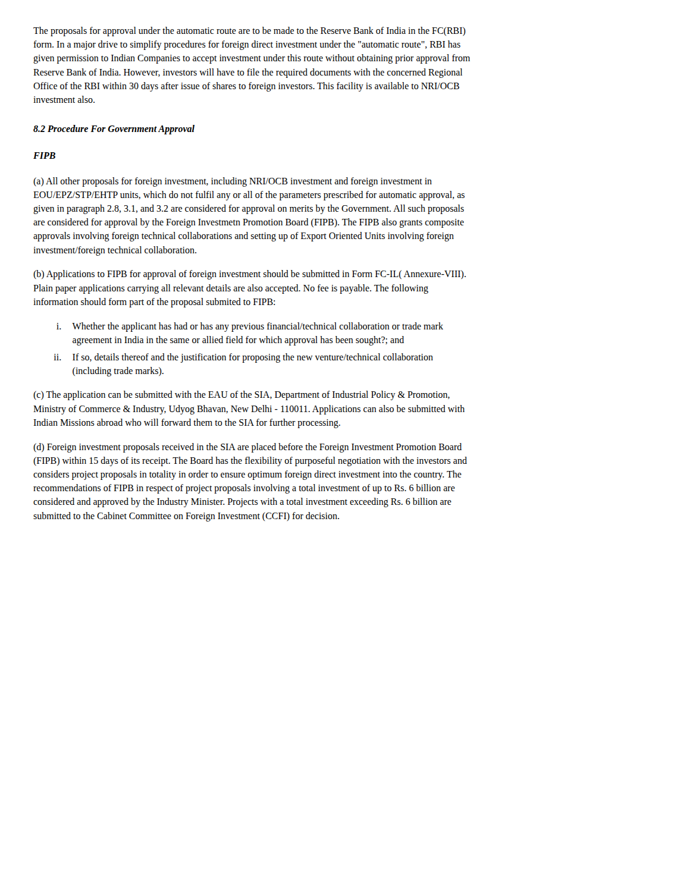The proposals for approval under the automatic route are to be made to the Reserve Bank of India in the FC(RBI) form. In a major drive to simplify procedures for foreign direct investment under the "automatic route", RBI has given permission to Indian Companies to accept investment under this route without obtaining prior approval from Reserve Bank of India. However, investors will have to file the required documents with the concerned Regional Office of the RBI within 30 days after issue of shares to foreign investors. This facility is available to NRI/OCB investment also.
8.2 Procedure For Government Approval
FIPB
(a) All other proposals for foreign investment, including NRI/OCB investment and foreign investment in EOU/EPZ/STP/EHTP units, which do not fulfil any or all of the parameters prescribed for automatic approval, as given in paragraph 2.8, 3.1, and 3.2 are considered for approval on merits by the Government. All such proposals are considered for approval by the Foreign Investmetn Promotion Board (FIPB). The FIPB also grants composite approvals involving foreign technical collaborations and setting up of Export Oriented Units involving foreign investment/foreign technical collaboration.
(b) Applications to FIPB for approval of foreign investment should be submitted in Form FC-IL( Annexure-VIII). Plain paper applications carrying all relevant details are also accepted. No fee is payable. The following information should form part of the proposal submited to FIPB:
Whether the applicant has had or has any previous financial/technical collaboration or trade mark agreement in India in the same or allied field for which approval has been sought?; and
If so, details thereof and the justification for proposing the new venture/technical collaboration (including trade marks).
(c) The application can be submitted with the EAU of the SIA, Department of Industrial Policy & Promotion, Ministry of Commerce & Industry, Udyog Bhavan, New Delhi - 110011. Applications can also be submitted with Indian Missions abroad who will forward them to the SIA for further processing.
(d) Foreign investment proposals received in the SIA are placed before the Foreign Investment Promotion Board (FIPB) within 15 days of its receipt. The Board has the flexibility of purposeful negotiation with the investors and considers project proposals in totality in order to ensure optimum foreign direct investment into the country. The recommendations of FIPB in respect of project proposals involving a total investment of up to Rs. 6 billion are considered and approved by the Industry Minister. Projects with a total investment exceeding Rs. 6 billion are submitted to the Cabinet Committee on Foreign Investment (CCFI) for decision.